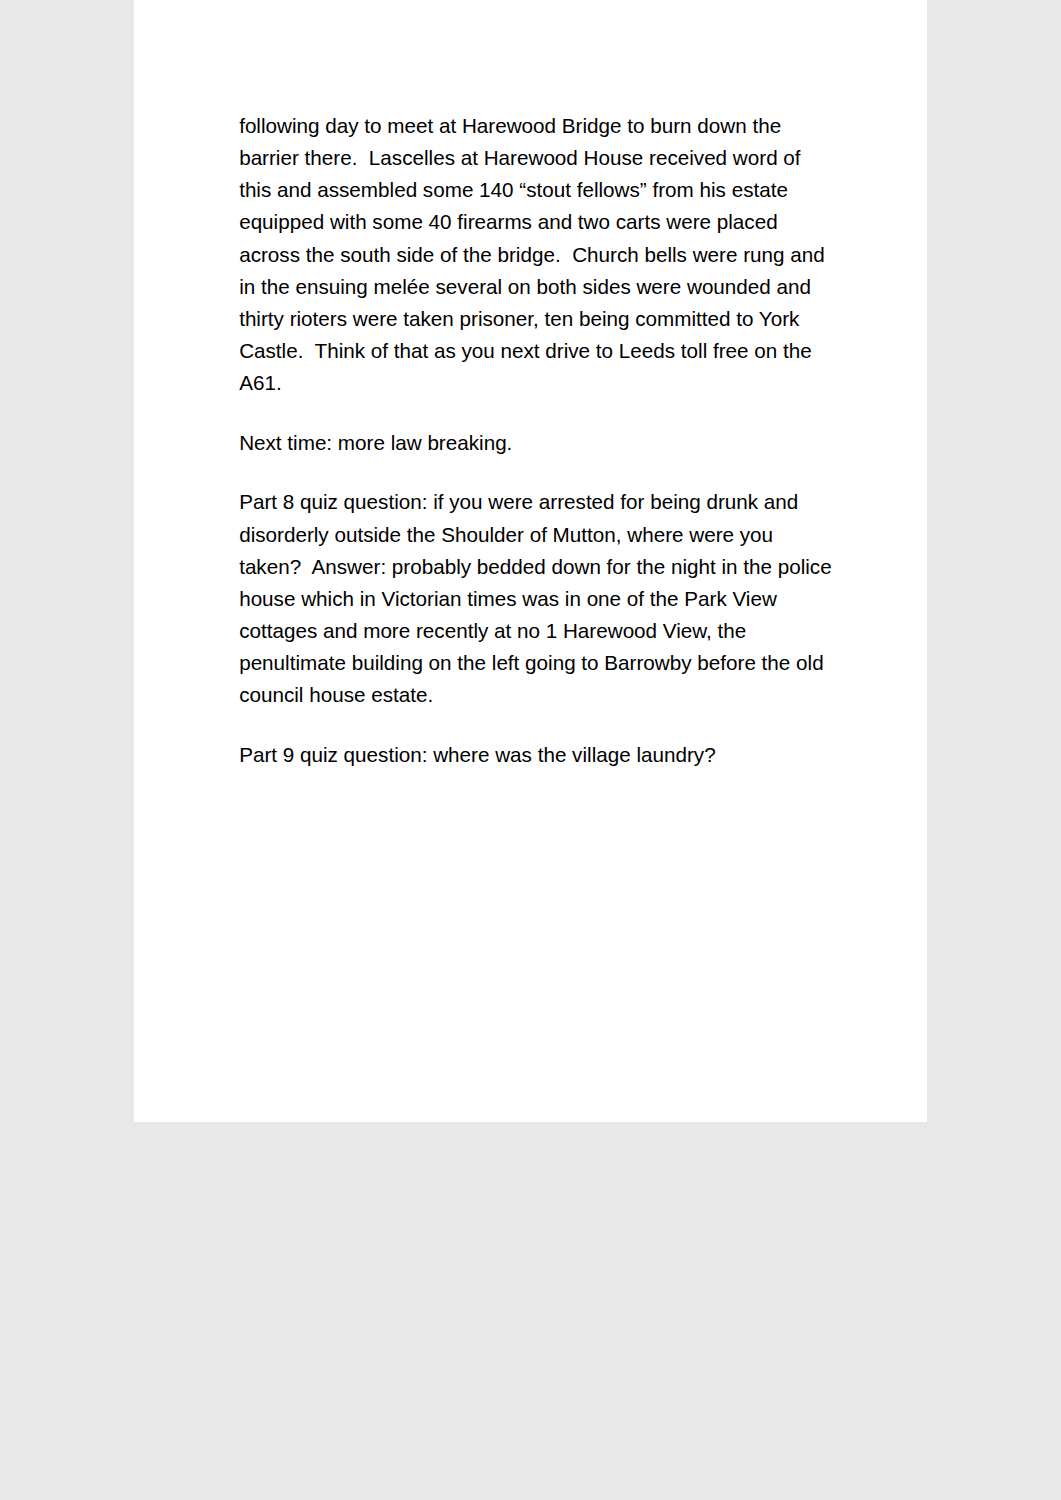following day to meet at Harewood Bridge to burn down the barrier there. Lascelles at Harewood House received word of this and assembled some 140 “stout fellows” from his estate equipped with some 40 firearms and two carts were placed across the south side of the bridge. Church bells were rung and in the ensuing melée several on both sides were wounded and thirty rioters were taken prisoner, ten being committed to York Castle. Think of that as you next drive to Leeds toll free on the A61.
Next time: more law breaking.
Part 8 quiz question: if you were arrested for being drunk and disorderly outside the Shoulder of Mutton, where were you taken? Answer: probably bedded down for the night in the police house which in Victorian times was in one of the Park View cottages and more recently at no 1 Harewood View, the penultimate building on the left going to Barrowby before the old council house estate.
Part 9 quiz question: where was the village laundry?